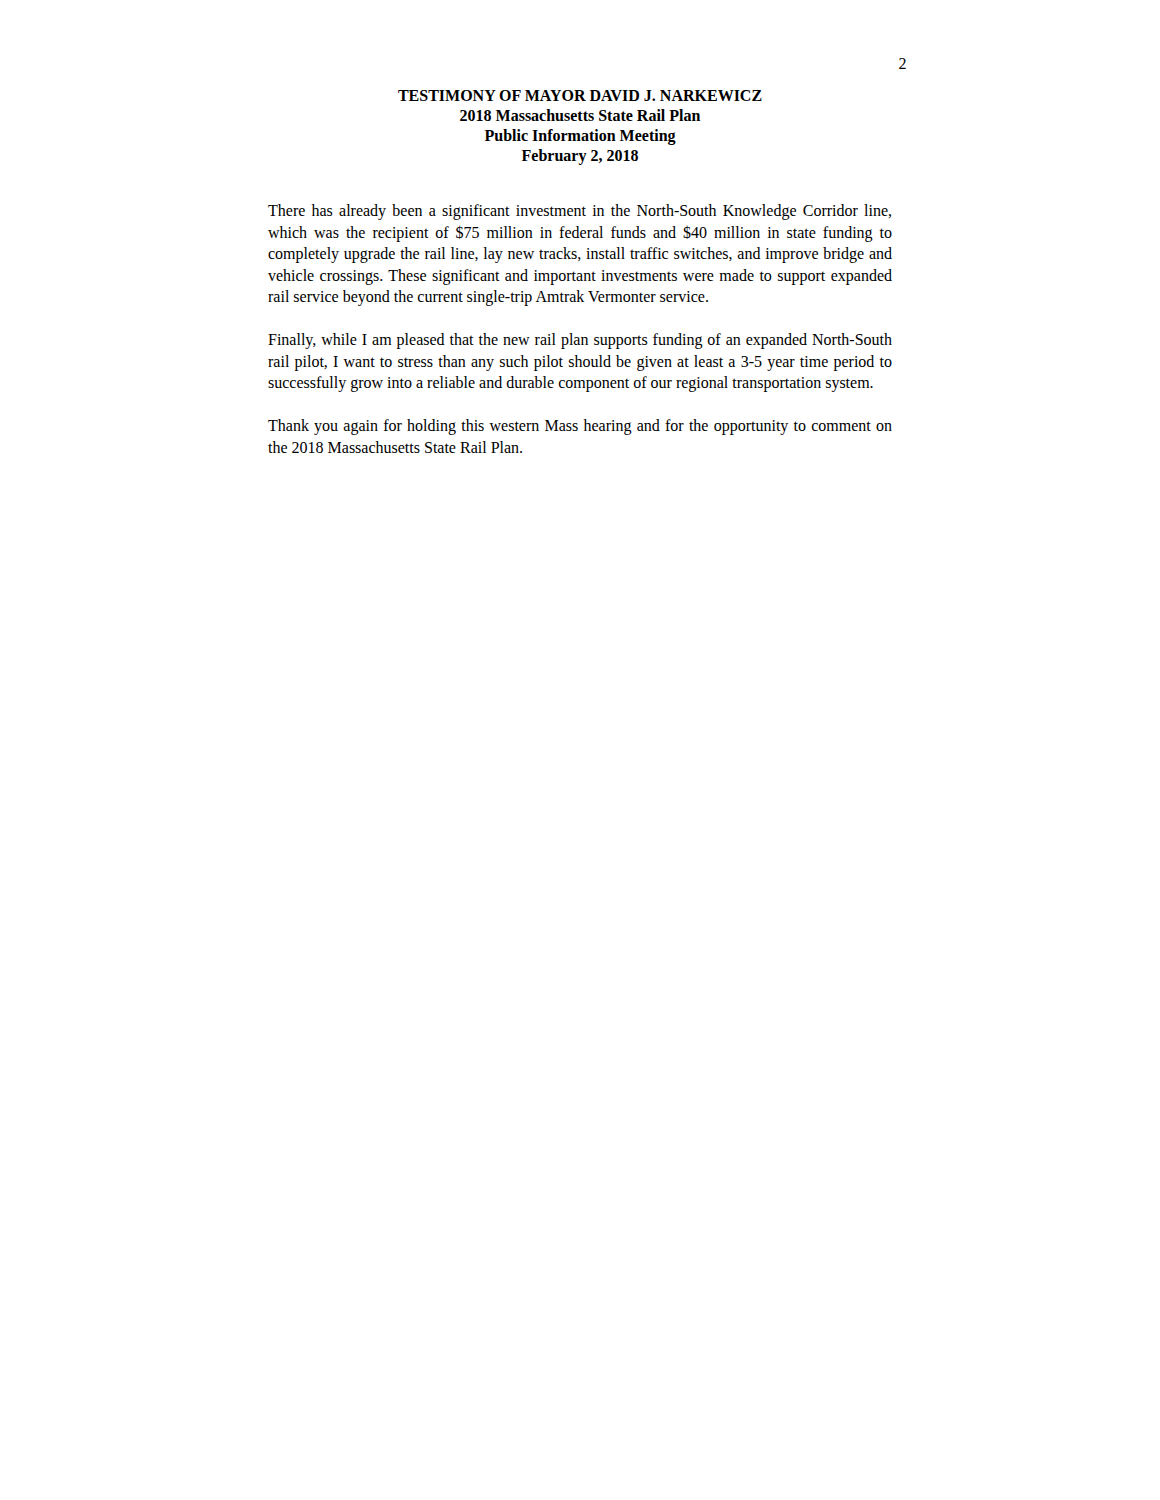2
TESTIMONY OF MAYOR DAVID J. NARKEWICZ
2018 Massachusetts State Rail Plan
Public Information Meeting
February 2, 2018
There has already been a significant investment in the North-South Knowledge Corridor line, which was the recipient of $75 million in federal funds and $40 million in state funding to completely upgrade the rail line, lay new tracks, install traffic switches, and improve bridge and vehicle crossings. These significant and important investments were made to support expanded rail service beyond the current single-trip Amtrak Vermonter service.
Finally, while I am pleased that the new rail plan supports funding of an expanded North-South rail pilot, I want to stress than any such pilot should be given at least a 3-5 year time period to successfully grow into a reliable and durable component of our regional transportation system.
Thank you again for holding this western Mass hearing and for the opportunity to comment on the 2018 Massachusetts State Rail Plan.